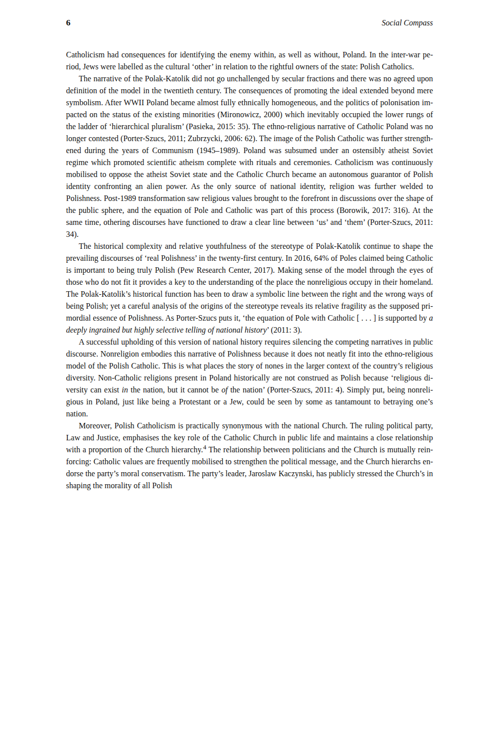6 Social Compass
Catholicism had consequences for identifying the enemy within, as well as without, Poland. In the inter-war period, Jews were labelled as the cultural ‘other’ in relation to the rightful owners of the state: Polish Catholics.
The narrative of the Polak-Katolik did not go unchallenged by secular fractions and there was no agreed upon definition of the model in the twentieth century. The consequences of promoting the ideal extended beyond mere symbolism. After WWII Poland became almost fully ethnically homogeneous, and the politics of polonisation impacted on the status of the existing minorities (Mironowicz, 2000) which inevitably occupied the lower rungs of the ladder of ‘hierarchical pluralism’ (Pasieka, 2015: 35). The ethno-religious narrative of Catholic Poland was no longer contested (Porter-Szucs, 2011; Zubrzycki, 2006: 62). The image of the Polish Catholic was further strengthened during the years of Communism (1945–1989). Poland was subsumed under an ostensibly atheist Soviet regime which promoted scientific atheism complete with rituals and ceremonies. Catholicism was continuously mobilised to oppose the atheist Soviet state and the Catholic Church became an autonomous guarantor of Polish identity confronting an alien power. As the only source of national identity, religion was further welded to Polishness. Post-1989 transformation saw religious values brought to the forefront in discussions over the shape of the public sphere, and the equation of Pole and Catholic was part of this process (Borowik, 2017: 316). At the same time, othering discourses have functioned to draw a clear line between ‘us’ and ‘them’ (Porter-Szucs, 2011: 34).
The historical complexity and relative youthfulness of the stereotype of Polak-Katolik continue to shape the prevailing discourses of ‘real Polishness’ in the twenty-first century. In 2016, 64% of Poles claimed being Catholic is important to being truly Polish (Pew Research Center, 2017). Making sense of the model through the eyes of those who do not fit it provides a key to the understanding of the place the nonreligious occupy in their homeland. The Polak-Katolik’s historical function has been to draw a symbolic line between the right and the wrong ways of being Polish; yet a careful analysis of the origins of the stereotype reveals its relative fragility as the supposed primordial essence of Polishness. As Porter-Szucs puts it, ‘the equation of Pole with Catholic [ . . . ] is supported by a deeply ingrained but highly selective telling of national history’ (2011: 3).
A successful upholding of this version of national history requires silencing the competing narratives in public discourse. Nonreligion embodies this narrative of Polishness because it does not neatly fit into the ethno-religious model of the Polish Catholic. This is what places the story of nones in the larger context of the country’s religious diversity. Non-Catholic religions present in Poland historically are not construed as Polish because ‘religious diversity can exist in the nation, but it cannot be of the nation’ (Porter-Szucs, 2011: 4). Simply put, being nonreligious in Poland, just like being a Protestant or a Jew, could be seen by some as tantamount to betraying one’s nation.
Moreover, Polish Catholicism is practically synonymous with the national Church. The ruling political party, Law and Justice, emphasises the key role of the Catholic Church in public life and maintains a close relationship with a proportion of the Church hierarchy.4 The relationship between politicians and the Church is mutually reinforcing: Catholic values are frequently mobilised to strengthen the political message, and the Church hierarchs endorse the party’s moral conservatism. The party’s leader, Jaroslaw Kaczynski, has publicly stressed the Church’s in shaping the morality of all Polish